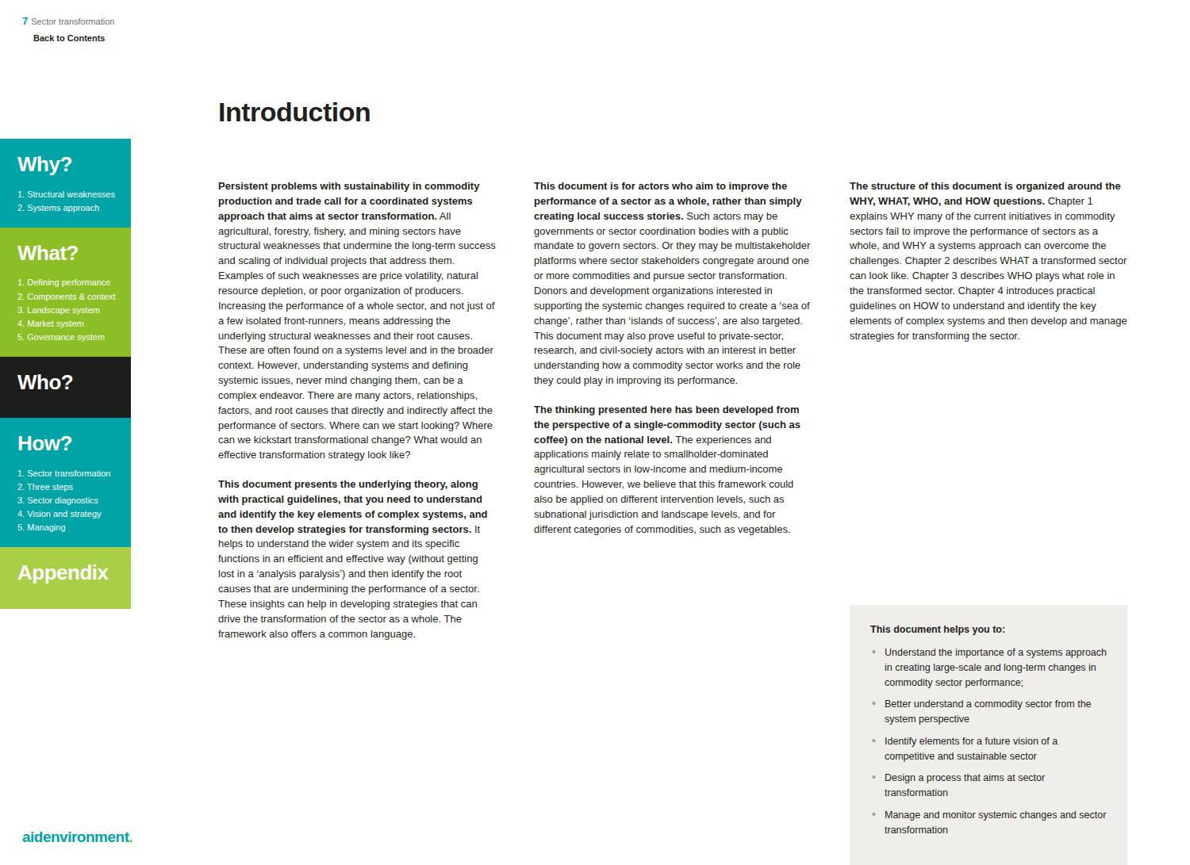7 Sector transformation Back to Contents
Why?
1. Structural weaknesses
2. Systems approach
What?
1. Defining performance
2. Components & context
3. Landscape system
4. Market system
5. Governance system
Who?
How?
1. Sector transformation
2. Three steps
3. Sector diagnostics
4. Vision and strategy
5. Managing
Appendix
Introduction
Persistent problems with sustainability in commodity production and trade call for a coordinated systems approach that aims at sector transformation. All agricultural, forestry, fishery, and mining sectors have structural weaknesses that undermine the long-term success and scaling of individual projects that address them. Examples of such weaknesses are price volatility, natural resource depletion, or poor organization of producers. Increasing the performance of a whole sector, and not just of a few isolated front-runners, means addressing the underlying structural weaknesses and their root causes. These are often found on a systems level and in the broader context. However, understanding systems and defining systemic issues, never mind changing them, can be a complex endeavor. There are many actors, relationships, factors, and root causes that directly and indirectly affect the performance of sectors. Where can we start looking? Where can we kickstart transformational change? What would an effective transformation strategy look like?
This document presents the underlying theory, along with practical guidelines, that you need to understand and identify the key elements of complex systems, and to then develop strategies for transforming sectors. It helps to understand the wider system and its specific functions in an efficient and effective way (without getting lost in a ‘analysis paralysis’) and then identify the root causes that are undermining the performance of a sector. These insights can help in developing strategies that can drive the transformation of the sector as a whole. The framework also offers a common language.
This document is for actors who aim to improve the performance of a sector as a whole, rather than simply creating local success stories. Such actors may be governments or sector coordination bodies with a public mandate to govern sectors. Or they may be multistakeholder platforms where sector stakeholders congregate around one or more commodities and pursue sector transformation. Donors and development organizations interested in supporting the systemic changes required to create a ‘sea of change’, rather than ‘islands of success’, are also targeted. This document may also prove useful to private-sector, research, and civil-society actors with an interest in better understanding how a commodity sector works and the role they could play in improving its performance.
The thinking presented here has been developed from the perspective of a single-commodity sector (such as coffee) on the national level. The experiences and applications mainly relate to smallholder-dominated agricultural sectors in low-income and medium-income countries. However, we believe that this framework could also be applied on different intervention levels, such as subnational jurisdiction and landscape levels, and for different categories of commodities, such as vegetables.
The structure of this document is organized around the WHY, WHAT, WHO, and HOW questions. Chapter 1 explains WHY many of the current initiatives in commodity sectors fail to improve the performance of sectors as a whole, and WHY a systems approach can overcome the challenges. Chapter 2 describes WHAT a transformed sector can look like. Chapter 3 describes WHO plays what role in the transformed sector. Chapter 4 introduces practical guidelines on HOW to understand and identify the key elements of complex systems and then develop and manage strategies for transforming the sector.
This document helps you to:
Understand the importance of a systems approach in creating large-scale and long-term changes in commodity sector performance;
Better understand a commodity sector from the system perspective
Identify elements for a future vision of a competitive and sustainable sector
Design a process that aims at sector transformation
Manage and monitor systemic changes and sector transformation
aidenvironment.